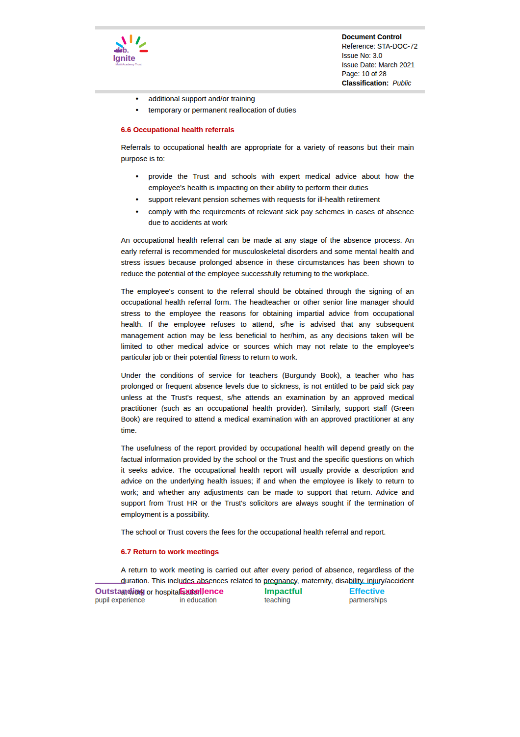drb. Ignite Multi Academy Trust
Document Control
Reference: STA-DOC-72
Issue No: 3.0
Issue Date: March 2021
Page: 10 of 28
Classification: Public
additional support and/or training
temporary or permanent reallocation of duties
6.6 Occupational health referrals
Referrals to occupational health are appropriate for a variety of reasons but their main purpose is to:
provide the Trust and schools with expert medical advice about how the employee's health is impacting on their ability to perform their duties
support relevant pension schemes with requests for ill-health retirement
comply with the requirements of relevant sick pay schemes in cases of absence due to accidents at work
An occupational health referral can be made at any stage of the absence process. An early referral is recommended for musculoskeletal disorders and some mental health and stress issues because prolonged absence in these circumstances has been shown to reduce the potential of the employee successfully returning to the workplace.
The employee's consent to the referral should be obtained through the signing of an occupational health referral form. The headteacher or other senior line manager should stress to the employee the reasons for obtaining impartial advice from occupational health. If the employee refuses to attend, s/he is advised that any subsequent management action may be less beneficial to her/him, as any decisions taken will be limited to other medical advice or sources which may not relate to the employee's particular job or their potential fitness to return to work.
Under the conditions of service for teachers (Burgundy Book), a teacher who has prolonged or frequent absence levels due to sickness, is not entitled to be paid sick pay unless at the Trust's request, s/he attends an examination by an approved medical practitioner (such as an occupational health provider). Similarly, support staff (Green Book) are required to attend a medical examination with an approved practitioner at any time.
The usefulness of the report provided by occupational health will depend greatly on the factual information provided by the school or the Trust and the specific questions on which it seeks advice. The occupational health report will usually provide a description and advice on the underlying health issues; if and when the employee is likely to return to work; and whether any adjustments can be made to support that return. Advice and support from Trust HR or the Trust's solicitors are always sought if the termination of employment is a possibility.
The school or Trust covers the fees for the occupational health referral and report.
6.7 Return to work meetings
A return to work meeting is carried out after every period of absence, regardless of the duration. This includes absences related to pregnancy, maternity, disability, injury/accident at work or hospitalisation.
Outstanding
pupil experience
Excellence
in education
Impactful
teaching
Effective
partnerships